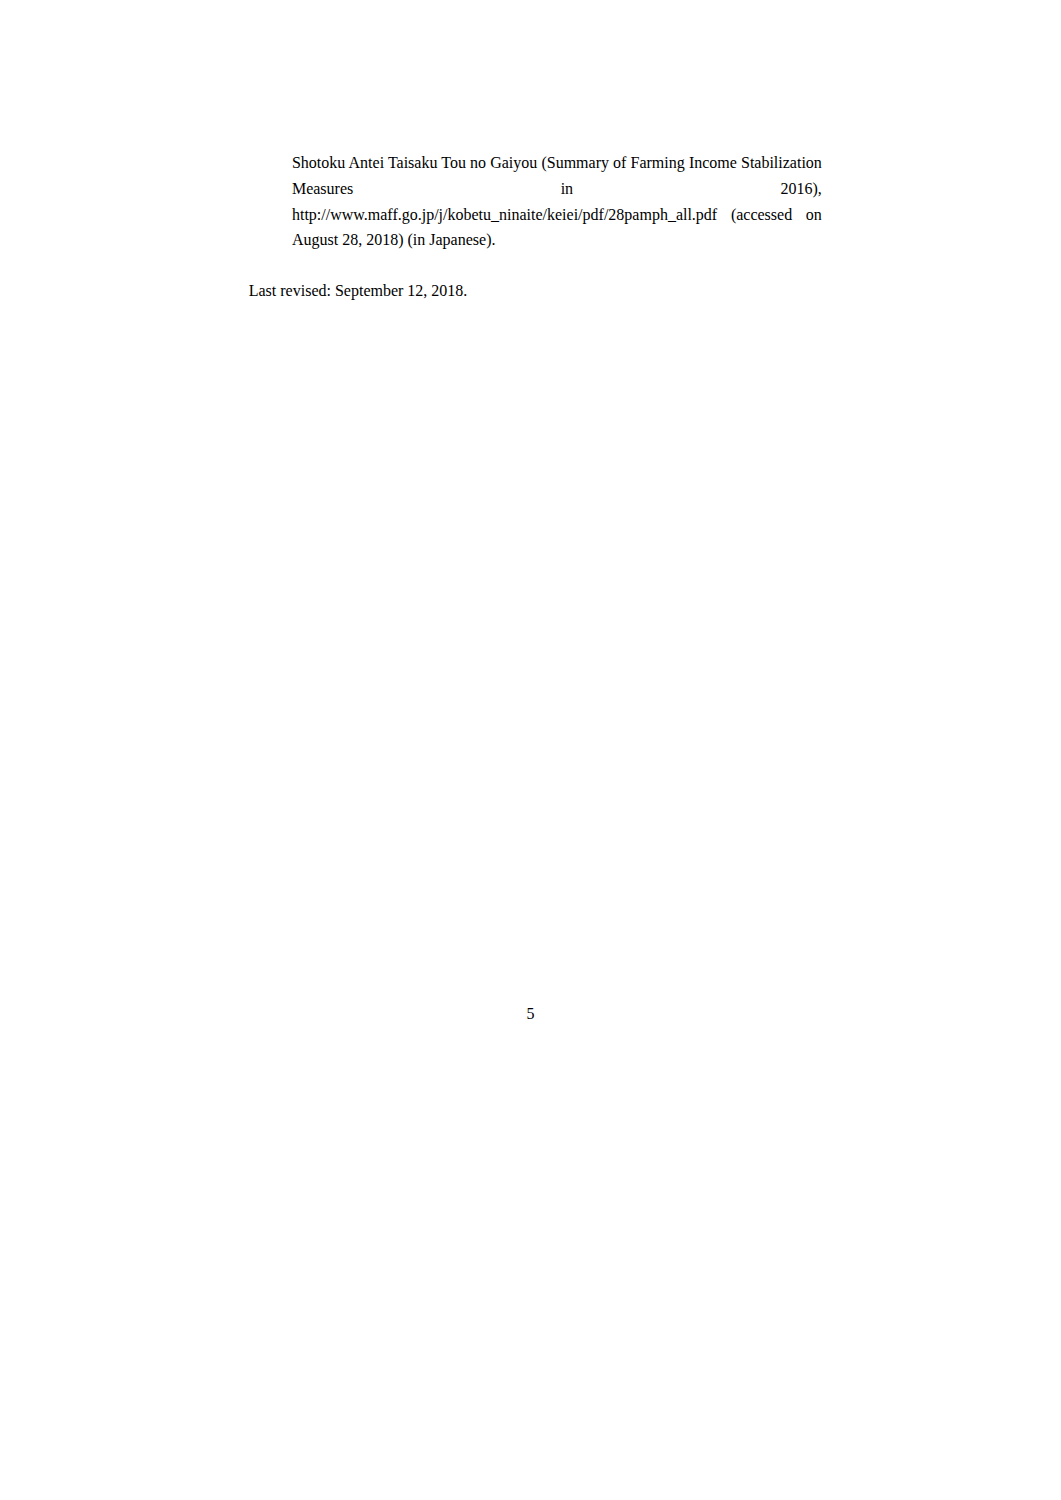Shotoku Antei Taisaku Tou no Gaiyou (Summary of Farming Income Stabilization Measures in 2016), http://www.maff.go.jp/j/kobetu_ninaite/keiei/pdf/28pamph_all.pdf (accessed on August 28, 2018) (in Japanese).
Last revised: September 12, 2018.
5